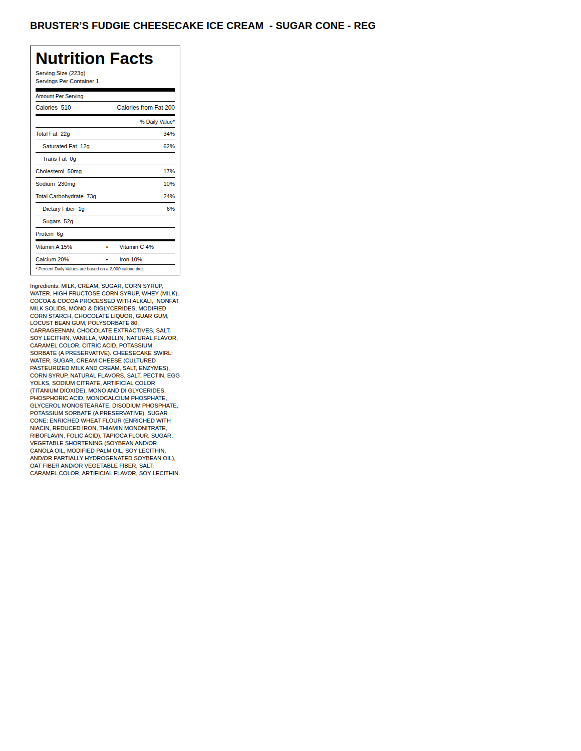BRUSTER’S FUDGIE CHEESECAKE ICE CREAM - SUGAR CONE - REG
Nutrition Facts
Serving Size (223g)
Servings Per Container 1
Amount Per Serving
| Calories 510 | Calories from Fat 200 |
| | % Daily Value* |
| Total Fat 22g | 34% |
| Saturated Fat 12g | 62% |
| Trans Fat 0g | |
| Cholesterol 50mg | 17% |
| Sodium 230mg | 10% |
| Total Carbohydrate 73g | 24% |
| Dietary Fiber 1g | 6% |
| Sugars 52g | |
| Protein 6g | |
| Vitamin A 15% | • | Vitamin C 4% |
| Calcium 20% | • | Iron 10% |
* Percent Daily Values are based on a 2,000 calorie diet.
Ingredients: MILK, CREAM, SUGAR, CORN SYRUP, WATER, HIGH FRUCTOSE CORN SYRUP, WHEY (MILK), COCOA & COCOA PROCESSED WITH ALKALI, NONFAT MILK SOLIDS, MONO & DIGLYCERIDES, MODIFIED CORN STARCH, CHOCOLATE LIQUOR, GUAR GUM, LOCUST BEAN GUM, POLYSORBATE 80, CARRAGEENAN, CHOCOLATE EXTRACTIVES, SALT, SOY LECITHIN, VANILLA, VANILLIN, NATURAL FLAVOR, CARAMEL COLOR, CITRIC ACID, POTASSIUM SORBATE (A PRESERVATIVE). CHEESECAKE SWIRL: WATER, SUGAR, CREAM CHEESE (CULTURED PASTEURIZED MILK AND CREAM, SALT, ENZYMES), CORN SYRUP, NATURAL FLAVORS, SALT, PECTIN, EGG YOLKS, SODIUM CITRATE, ARTIFICIAL COLOR (TITANIUM DIOXIDE), MONO AND DI GLYCERIDES, PHOSPHORIC ACID, MONOCALCIUM PHOSPHATE, GLYCEROL MONOSTEARATE, DISODIUM PHOSPHATE, POTASSIUM SORBATE (A PRESERVATIVE). SUGAR CONE: ENRICHED WHEAT FLOUR (ENRICHED WITH NIACIN, REDUCED IRON, THIAMIN MONONITRATE, RIBOFLAVIN, FOLIC ACID), TAPIOCA FLOUR, SUGAR, VEGETABLE SHORTENING (SOYBEAN AND/OR CANOLA OIL, MODIFIED PALM OIL, SOY LECITHIN, AND/OR PARTIALLY HYDROGENATED SOYBEAN OIL), OAT FIBER AND/OR VEGETABLE FIBER, SALT, CARAMEL COLOR, ARTIFICIAL FLAVOR, SOY LECITHIN.